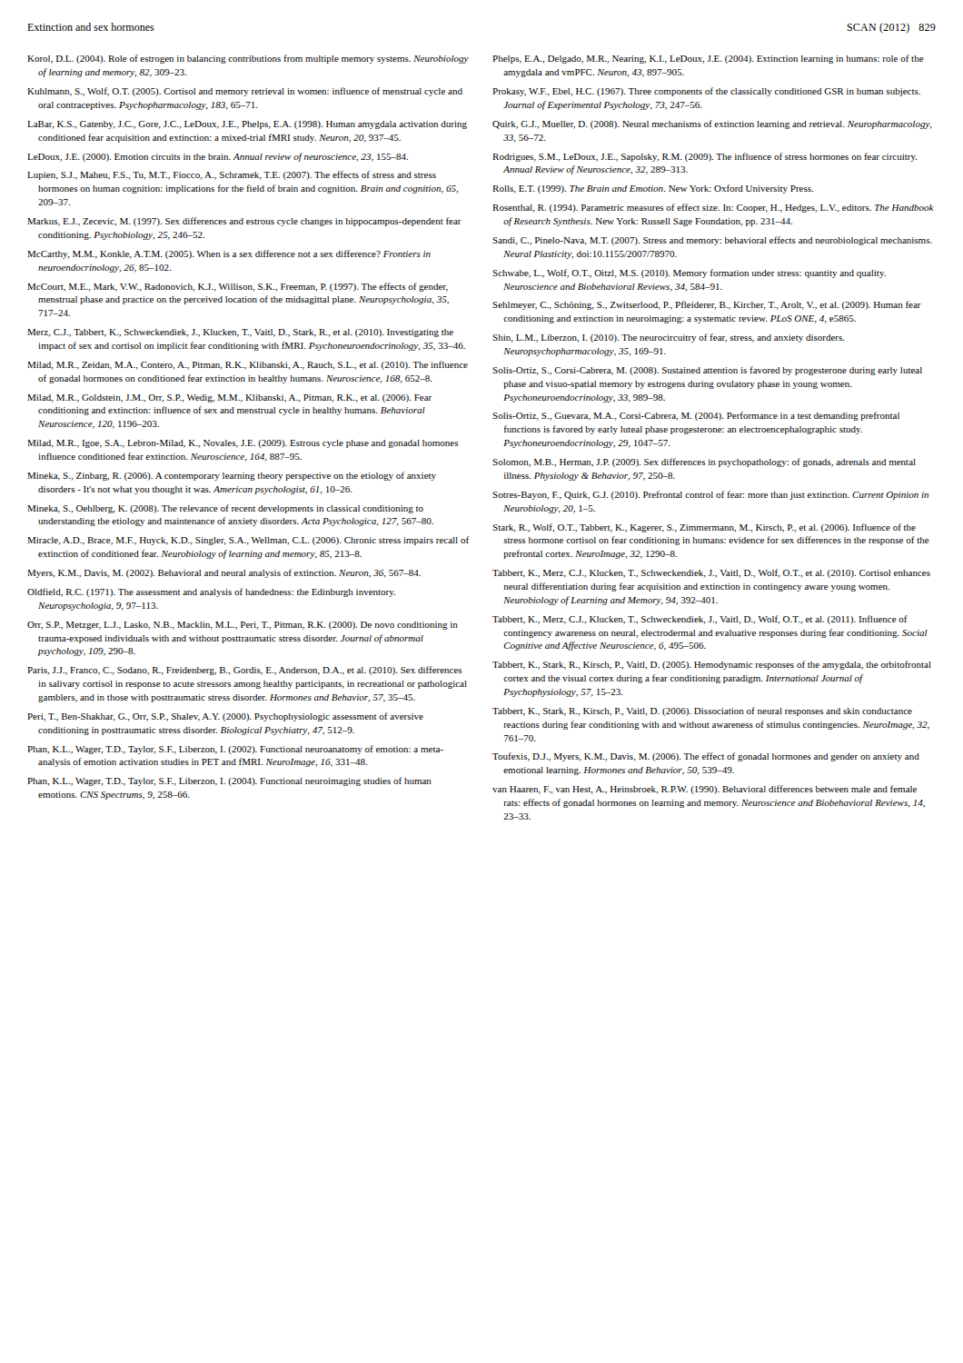Extinction and sex hormones SCAN (2012) 829
Korol, D.L. (2004). Role of estrogen in balancing contributions from multiple memory systems. Neurobiology of learning and memory, 82, 309–23.
Kuhlmann, S., Wolf, O.T. (2005). Cortisol and memory retrieval in women: influence of menstrual cycle and oral contraceptives. Psychopharmacology, 183, 65–71.
LaBar, K.S., Gatenby, J.C., Gore, J.C., LeDoux, J.E., Phelps, E.A. (1998). Human amygdala activation during conditioned fear acquisition and extinction: a mixed-trial fMRI study. Neuron, 20, 937–45.
LeDoux, J.E. (2000). Emotion circuits in the brain. Annual review of neuroscience, 23, 155–84.
Lupien, S.J., Maheu, F.S., Tu, M.T., Fiocco, A., Schramek, T.E. (2007). The effects of stress and stress hormones on human cognition: implications for the field of brain and cognition. Brain and cognition, 65, 209–37.
Markus, E.J., Zecevic, M. (1997). Sex differences and estrous cycle changes in hippocampus-dependent fear conditioning. Psychobiology, 25, 246–52.
McCarthy, M.M., Konkle, A.T.M. (2005). When is a sex difference not a sex difference? Frontiers in neuroendocrinology, 26, 85–102.
McCourt, M.E., Mark, V.W., Radonovich, K.J., Willison, S.K., Freeman, P. (1997). The effects of gender, menstrual phase and practice on the perceived location of the midsagittal plane. Neuropsychologia, 35, 717–24.
Merz, C.J., Tabbert, K., Schweckendiek, J., Klucken, T., Vaitl, D., Stark, R., et al. (2010). Investigating the impact of sex and cortisol on implicit fear conditioning with fMRI. Psychoneuroendocrinology, 35, 33–46.
Milad, M.R., Zeidan, M.A., Contero, A., Pitman, R.K., Klibanski, A., Rauch, S.L., et al. (2010). The influence of gonadal hormones on conditioned fear extinction in healthy humans. Neuroscience, 168, 652–8.
Milad, M.R., Goldstein, J.M., Orr, S.P., Wedig, M.M., Klibanski, A., Pitman, R.K., et al. (2006). Fear conditioning and extinction: influence of sex and menstrual cycle in healthy humans. Behavioral Neuroscience, 120, 1196–203.
Milad, M.R., Igoe, S.A., Lebron-Milad, K., Novales, J.E. (2009). Estrous cycle phase and gonadal homones influence conditioned fear extinction. Neuroscience, 164, 887–95.
Mineka, S., Zinbarg, R. (2006). A contemporary learning theory perspective on the etiology of anxiety disorders - It's not what you thought it was. American psychologist, 61, 10–26.
Mineka, S., Oehlberg, K. (2008). The relevance of recent developments in classical conditioning to understanding the etiology and maintenance of anxiety disorders. Acta Psychologica, 127, 567–80.
Miracle, A.D., Brace, M.F., Huyck, K.D., Singler, S.A., Wellman, C.L. (2006). Chronic stress impairs recall of extinction of conditioned fear. Neurobiology of learning and memory, 85, 213–8.
Myers, K.M., Davis, M. (2002). Behavioral and neural analysis of extinction. Neuron, 36, 567–84.
Oldfield, R.C. (1971). The assessment and analysis of handedness: the Edinburgh inventory. Neuropsychologia, 9, 97–113.
Orr, S.P., Metzger, L.J., Lasko, N.B., Macklin, M.L., Peri, T., Pitman, R.K. (2000). De novo conditioning in trauma-exposed individuals with and without posttraumatic stress disorder. Journal of abnormal psychology, 109, 290–8.
Paris, J.J., Franco, C., Sodano, R., Freidenberg, B., Gordis, E., Anderson, D.A., et al. (2010). Sex differences in salivary cortisol in response to acute stressors among healthy participants, in recreational or pathological gamblers, and in those with posttraumatic stress disorder. Hormones and Behavior, 57, 35–45.
Peri, T., Ben-Shakhar, G., Orr, S.P., Shalev, A.Y. (2000). Psychophysiologic assessment of aversive conditioning in posttraumatic stress disorder. Biological Psychiatry, 47, 512–9.
Phan, K.L., Wager, T.D., Taylor, S.F., Liberzon, I. (2002). Functional neuroanatomy of emotion: a meta-analysis of emotion activation studies in PET and fMRI. NeuroImage, 16, 331–48.
Phan, K.L., Wager, T.D., Taylor, S.F., Liberzon, I. (2004). Functional neuroimaging studies of human emotions. CNS Spectrums, 9, 258–66.
Phelps, E.A., Delgado, M.R., Nearing, K.I., LeDoux, J.E. (2004). Extinction learning in humans: role of the amygdala and vmPFC. Neuron, 43, 897–905.
Prokasy, W.F., Ebel, H.C. (1967). Three components of the classically conditioned GSR in human subjects. Journal of Experimental Psychology, 73, 247–56.
Quirk, G.J., Mueller, D. (2008). Neural mechanisms of extinction learning and retrieval. Neuropharmacology, 33, 56–72.
Rodrigues, S.M., LeDoux, J.E., Sapolsky, R.M. (2009). The influence of stress hormones on fear circuitry. Annual Review of Neuroscience, 32, 289–313.
Rolls, E.T. (1999). The Brain and Emotion. New York: Oxford University Press.
Rosenthal, R. (1994). Parametric measures of effect size. In: Cooper, H., Hedges, L.V., editors. The Handbook of Research Synthesis. New York: Russell Sage Foundation, pp. 231–44.
Sandi, C., Pinelo-Nava, M.T. (2007). Stress and memory: behavioral effects and neurobiological mechanisms. Neural Plasticity, doi:10.1155/2007/78970.
Schwabe, L., Wolf, O.T., Oitzl, M.S. (2010). Memory formation under stress: quantity and quality. Neuroscience and Biobehavioral Reviews, 34, 584–91.
Sehlmeyer, C., Schöning, S., Zwitserlood, P., Pfleiderer, B., Kircher, T., Arolt, V., et al. (2009). Human fear conditioning and extinction in neuroimaging: a systematic review. PLoS ONE, 4, e5865.
Shin, L.M., Liberzon, I. (2010). The neurocircuitry of fear, stress, and anxiety disorders. Neuropsychopharmacology, 35, 169–91.
Solis-Ortiz, S., Corsi-Cabrera, M. (2008). Sustained attention is favored by progesterone during early luteal phase and visuo-spatial memory by estrogens during ovulatory phase in young women. Psychoneuroendocrinology, 33, 989–98.
Solis-Ortiz, S., Guevara, M.A., Corsi-Cabrera, M. (2004). Performance in a test demanding prefrontal functions is favored by early luteal phase progesterone: an electroencephalographic study. Psychoneuroendocrinology, 29, 1047–57.
Solomon, M.B., Herman, J.P. (2009). Sex differences in psychopathology: of gonads, adrenals and mental illness. Physiology & Behavior, 97, 250–8.
Sotres-Bayon, F., Quirk, G.J. (2010). Prefrontal control of fear: more than just extinction. Current Opinion in Neurobiology, 20, 1–5.
Stark, R., Wolf, O.T., Tabbert, K., Kagerer, S., Zimmermann, M., Kirsch, P., et al. (2006). Influence of the stress hormone cortisol on fear conditioning in humans: evidence for sex differences in the response of the prefrontal cortex. NeuroImage, 32, 1290–8.
Tabbert, K., Merz, C.J., Klucken, T., Schweckendiek, J., Vaitl, D., Wolf, O.T., et al. (2010). Cortisol enhances neural differentiation during fear acquisition and extinction in contingency aware young women. Neurobiology of Learning and Memory, 94, 392–401.
Tabbert, K., Merz, C.J., Klucken, T., Schweckendiek, J., Vaitl, D., Wolf, O.T., et al. (2011). Influence of contingency awareness on neural, electrodermal and evaluative responses during fear conditioning. Social Cognitive and Affective Neuroscience, 6, 495–506.
Tabbert, K., Stark, R., Kirsch, P., Vaitl, D. (2005). Hemodynamic responses of the amygdala, the orbitofrontal cortex and the visual cortex during a fear conditioning paradigm. International Journal of Psychophysiology, 57, 15–23.
Tabbert, K., Stark, R., Kirsch, P., Vaitl, D. (2006). Dissociation of neural responses and skin conductance reactions during fear conditioning with and without awareness of stimulus contingencies. NeuroImage, 32, 761–70.
Toufexis, D.J., Myers, K.M., Davis, M. (2006). The effect of gonadal hormones and gender on anxiety and emotional learning. Hormones and Behavior, 50, 539–49.
van Haaren, F., van Hest, A., Heinsbroek, R.P.W. (1990). Behavioral differences between male and female rats: effects of gonadal hormones on learning and memory. Neuroscience and Biobehavioral Reviews, 14, 23–33.